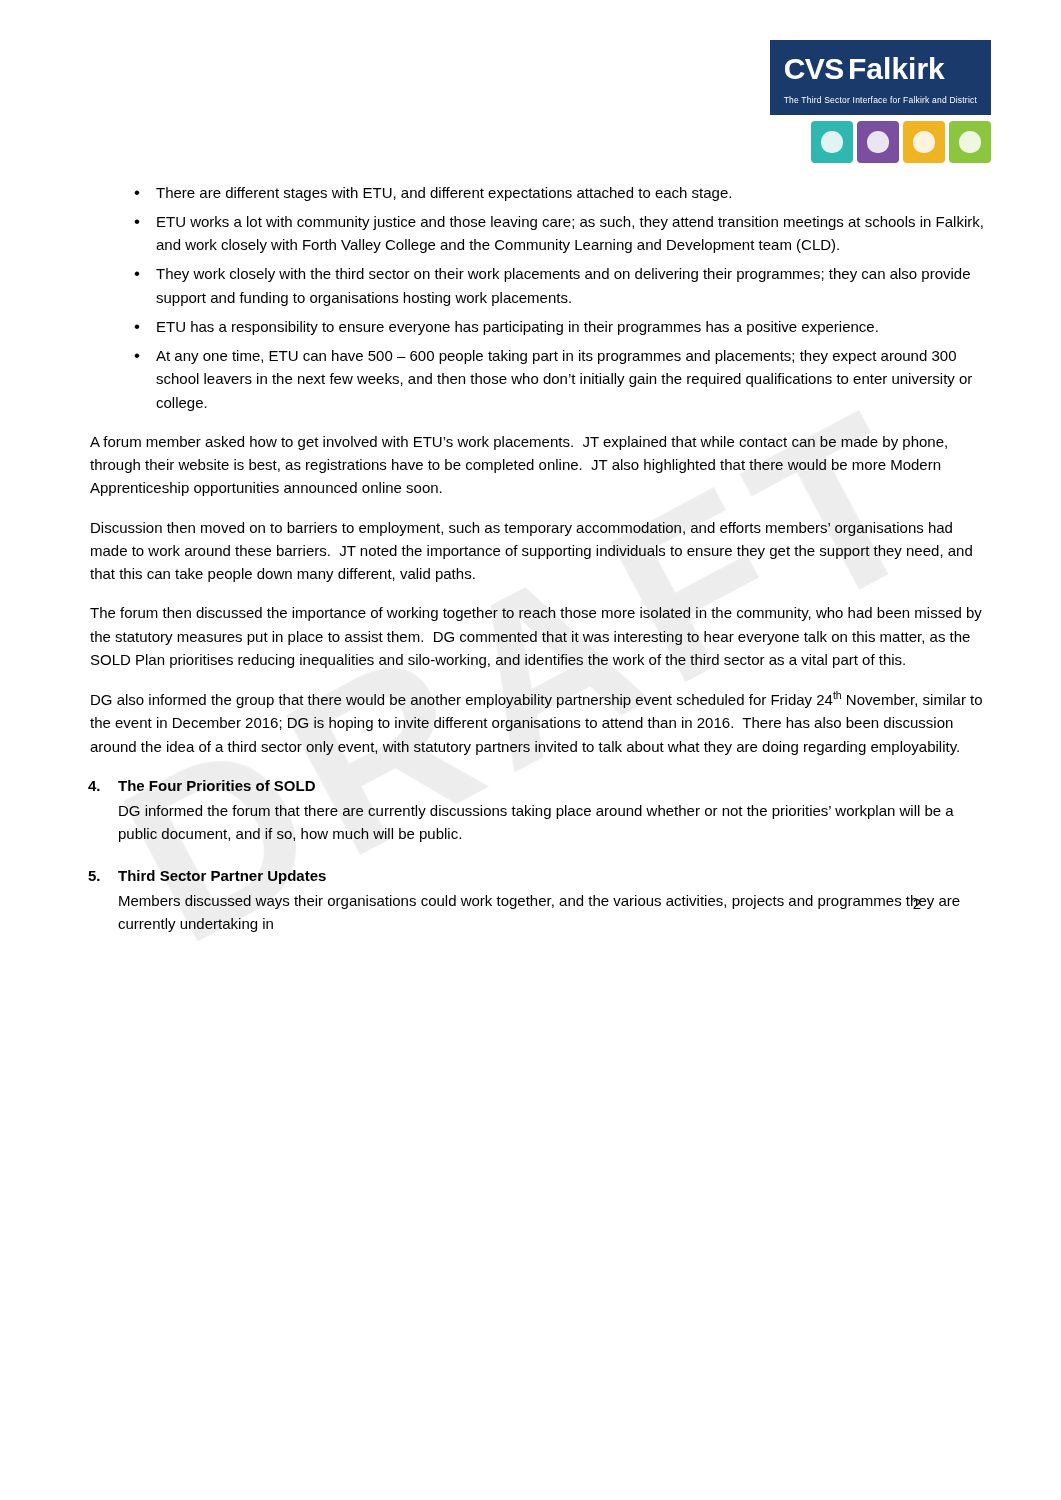DRAFT
CVS Falkirk
The Third Sector Interface for Falkirk and District
There are different stages with ETU, and different expectations attached to each stage.
ETU works a lot with community justice and those leaving care; as such, they attend transition meetings at schools in Falkirk, and work closely with Forth Valley College and the Community Learning and Development team (CLD).
They work closely with the third sector on their work placements and on delivering their programmes; they can also provide support and funding to organisations hosting work placements.
ETU has a responsibility to ensure everyone has participating in their programmes has a positive experience.
At any one time, ETU can have 500 – 600 people taking part in its programmes and placements; they expect around 300 school leavers in the next few weeks, and then those who don’t initially gain the required qualifications to enter university or college.
A forum member asked how to get involved with ETU’s work placements. JT explained that while contact can be made by phone, through their website is best, as registrations have to be completed online. JT also highlighted that there would be more Modern Apprenticeship opportunities announced online soon.
Discussion then moved on to barriers to employment, such as temporary accommodation, and efforts members’ organisations had made to work around these barriers. JT noted the importance of supporting individuals to ensure they get the support they need, and that this can take people down many different, valid paths.
The forum then discussed the importance of working together to reach those more isolated in the community, who had been missed by the statutory measures put in place to assist them. DG commented that it was interesting to hear everyone talk on this matter, as the SOLD Plan prioritises reducing inequalities and silo-working, and identifies the work of the third sector as a vital part of this.
DG also informed the group that there would be another employability partnership event scheduled for Friday 24th November, similar to the event in December 2016; DG is hoping to invite different organisations to attend than in 2016. There has also been discussion around the idea of a third sector only event, with statutory partners invited to talk about what they are doing regarding employability.
The Four Priorities of SOLD
DG informed the forum that there are currently discussions taking place around whether or not the priorities’ workplan will be a public document, and if so, how much will be public.
Third Sector Partner Updates
Members discussed ways their organisations could work together, and the various activities, projects and programmes they are currently undertaking in
2